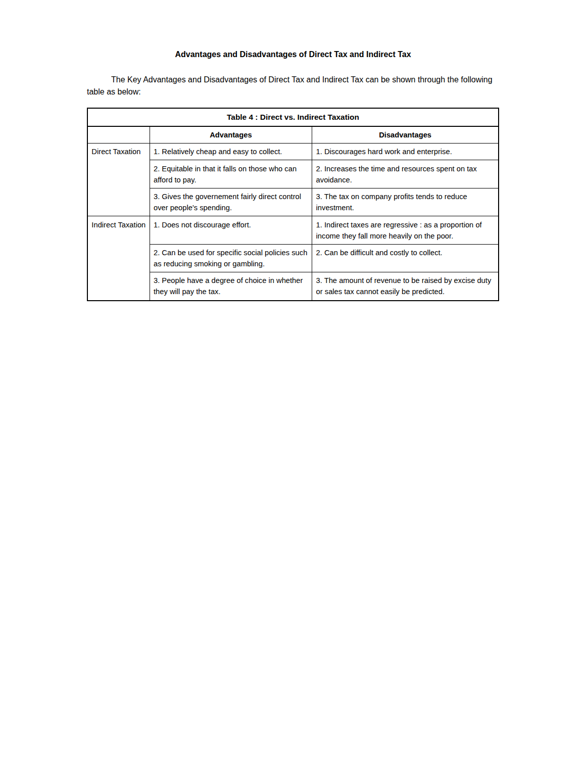Advantages and Disadvantages of Direct Tax and Indirect Tax
The Key Advantages and Disadvantages of Direct Tax and Indirect Tax can be shown through the following table as below:
Table 4 : Direct vs. Indirect Taxation
| | Advantages | Disadvantages |
| --- | --- | --- |
| Direct Taxation | 1. Relatively cheap and easy to collect. | 1. Discourages hard work and enterprise. |
| 2. Equitable in that it falls on those who can afford to pay. | 2. Increases the time and resources spent on tax avoidance. |
| 3. Gives the governement fairly direct control over people's spending. | 3. The tax on company profits tends to reduce investment. |
| Indirect Taxation | 1. Does not discourage effort. | 1. Indirect taxes are regressive : as a proportion of income they fall more heavily on the poor. |
| 2. Can be used for specific social policies such as reducing smoking or gambling. | 2. Can be difficult and costly to collect. |
| 3. People have a degree of choice in whether they will pay the tax. | 3. The amount of revenue to be raised by excise duty or sales tax cannot easily be predicted. |